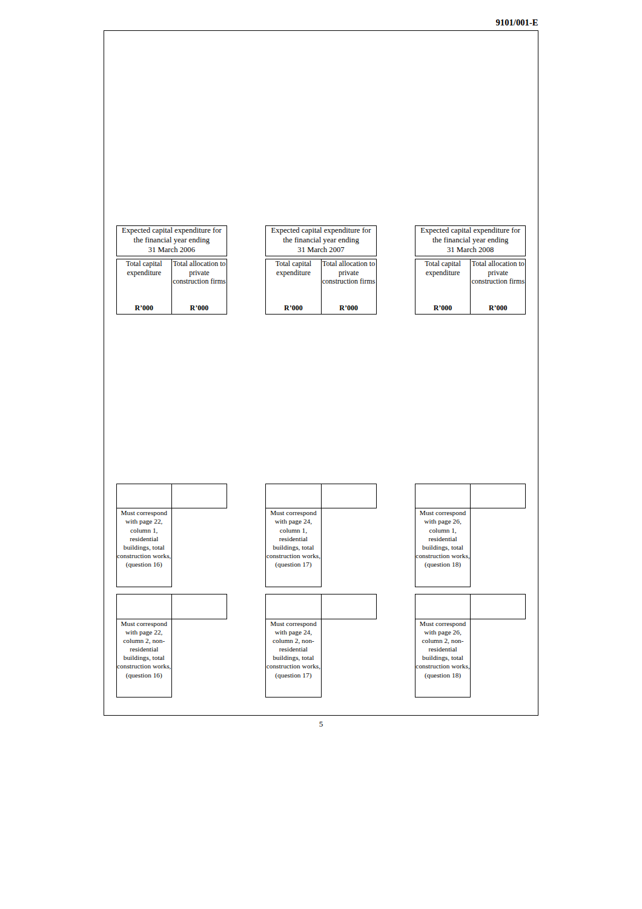9101/001-E
| Expected capital expenditure for the financial year ending 31 March 2006 | | Expected capital expenditure for the financial year ending 31 March 2007 | | Expected capital expenditure for the financial year ending 31 March 2008 |
| Total capital expenditure R’000 | Total allocation to private construction firms R’000 | | Total capital expenditure R’000 | Total allocation to private construction firms R’000 | | Total capital expenditure R’000 | Total allocation to private construction firms R’000 |
| Must correspond with page 22, column 1, residential buildings, total construction works, (question 16) | | | Must correspond with page 24, column 1, residential buildings, total construction works, (question 17) | | | Must correspond with page 26, column 1, residential buildings, total construction works, (question 18) | |
| Must correspond with page 22, column 2, non-residential buildings, total construction works, (question 16) | | | Must correspond with page 24, column 2, non-residential buildings, total construction works, (question 17) | | | Must correspond with page 26, column 2, non-residential buildings, total construction works, (question 18) | |
5